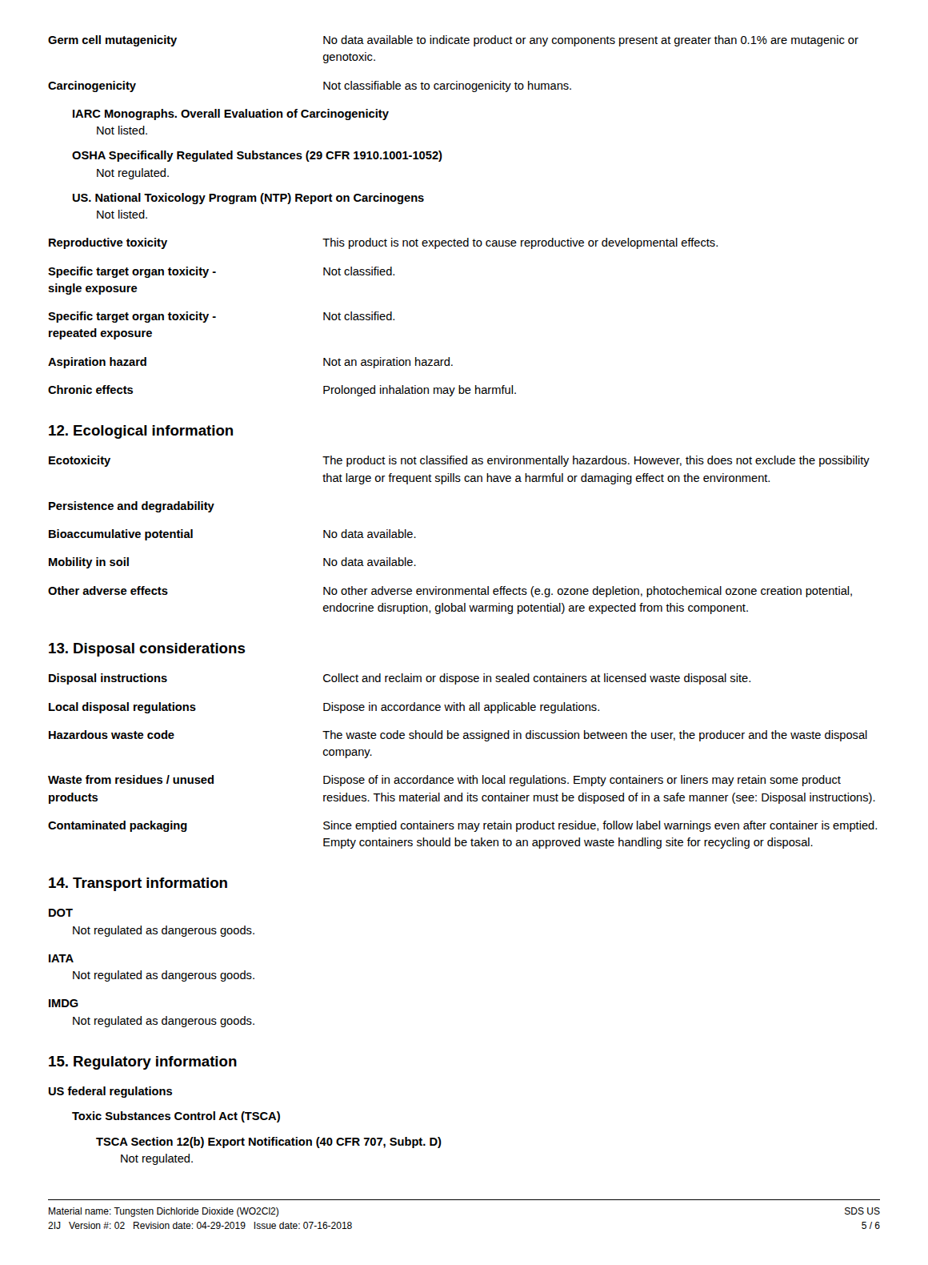Germ cell mutagenicity
No data available to indicate product or any components present at greater than 0.1% are mutagenic or genotoxic.
Carcinogenicity
Not classifiable as to carcinogenicity to humans.
IARC Monographs. Overall Evaluation of Carcinogenicity
Not listed.
OSHA Specifically Regulated Substances (29 CFR 1910.1001-1052)
Not regulated.
US. National Toxicology Program (NTP) Report on Carcinogens
Not listed.
Reproductive toxicity
This product is not expected to cause reproductive or developmental effects.
Specific target organ toxicity -
single exposure
Not classified.
Specific target organ toxicity -
repeated exposure
Not classified.
Aspiration hazard
Not an aspiration hazard.
Chronic effects
Prolonged inhalation may be harmful.
12. Ecological information
Ecotoxicity
The product is not classified as environmentally hazardous. However, this does not exclude the possibility that large or frequent spills can have a harmful or damaging effect on the environment.
Persistence and degradability
Bioaccumulative potential
No data available.
Mobility in soil
No data available.
Other adverse effects
No other adverse environmental effects (e.g. ozone depletion, photochemical ozone creation potential, endocrine disruption, global warming potential) are expected from this component.
13. Disposal considerations
Disposal instructions
Collect and reclaim or dispose in sealed containers at licensed waste disposal site.
Local disposal regulations
Dispose in accordance with all applicable regulations.
Hazardous waste code
The waste code should be assigned in discussion between the user, the producer and the waste disposal company.
Waste from residues / unused
products
Dispose of in accordance with local regulations. Empty containers or liners may retain some product residues. This material and its container must be disposed of in a safe manner (see: Disposal instructions).
Contaminated packaging
Since emptied containers may retain product residue, follow label warnings even after container is emptied. Empty containers should be taken to an approved waste handling site for recycling or disposal.
14. Transport information
DOT
Not regulated as dangerous goods.
IATA
Not regulated as dangerous goods.
IMDG
Not regulated as dangerous goods.
15. Regulatory information
US federal regulations
Toxic Substances Control Act (TSCA)
TSCA Section 12(b) Export Notification (40 CFR 707, Subpt. D)
Not regulated.
Material name: Tungsten Dichloride Dioxide (WO2Cl2) 2IJ Version #: 02 Revision date: 04-29-2019 Issue date: 07-16-2018
SDS US 5 / 6